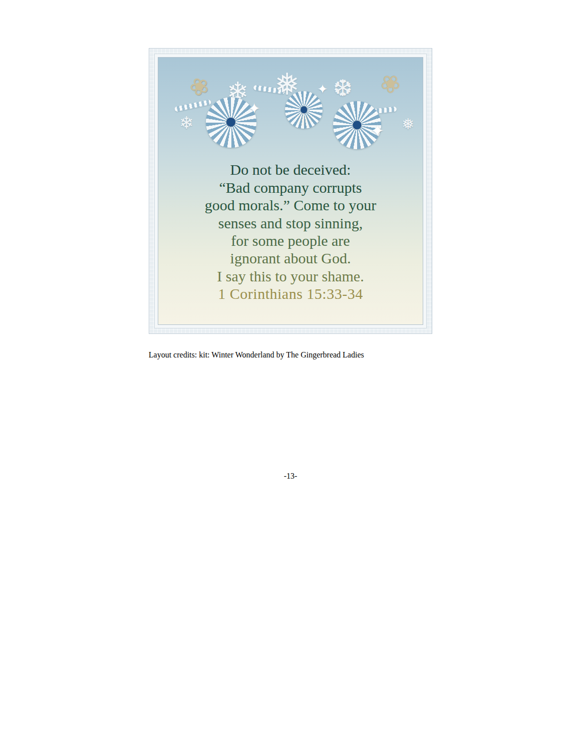❀ ❀ ❀ ❄ ❅ ❆ ❄ ❅ ✦ ✦ ✦
Do not be deceived:
“Bad company corrupts
good morals.” Come to your
senses and stop sinning,
for some people are
ignorant about God.
I say this to your shame.
1 Corinthians 15:33-34
Layout credits: kit: Winter Wonderland by The Gingerbread Ladies
-13-